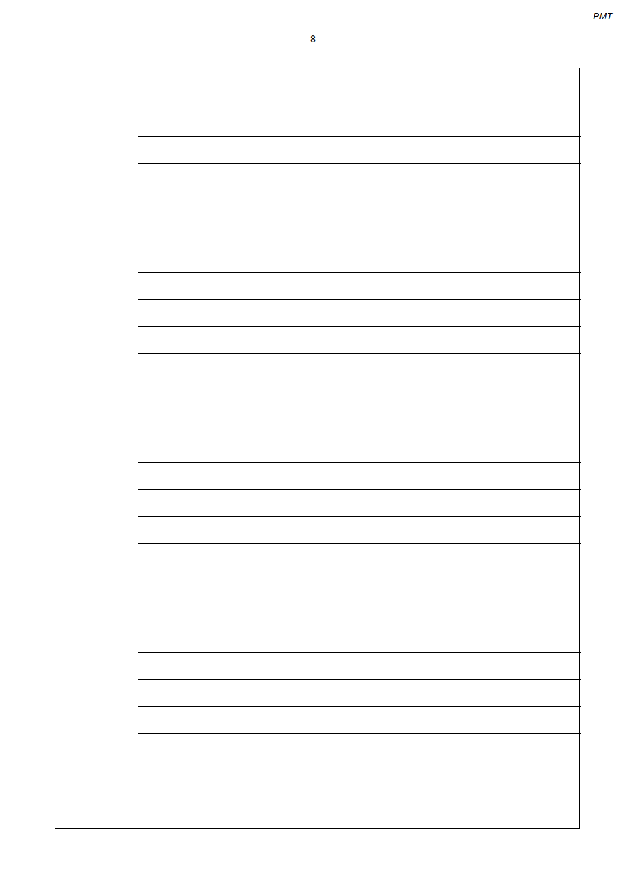PMT
8